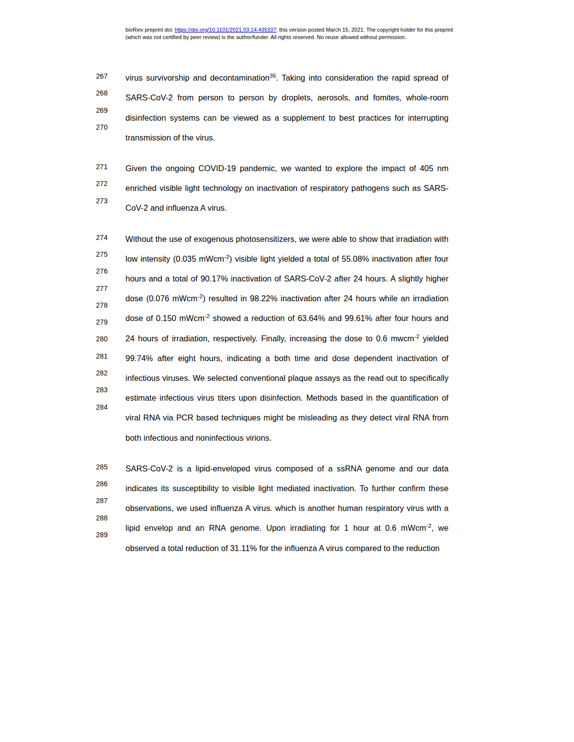bioRxiv preprint doi: https://doi.org/10.1101/2021.03.14.435337; this version posted March 15, 2021. The copyright holder for this preprint
(which was not certified by peer review) is the author/funder. All rights reserved. No reuse allowed without permission.
267 virus survivorship and decontamination35. Taking into consideration the rapid spread of 268 SARS-CoV-2 from person to person by droplets, aerosols, and fomites, whole-room 269 disinfection systems can be viewed as a supplement to best practices for interrupting 270 transmission of the virus.
271 Given the ongoing COVID-19 pandemic, we wanted to explore the impact of 405 nm 272 enriched visible light technology on inactivation of respiratory pathogens such as SARS- 273 CoV-2 and influenza A virus.
274 Without the use of exogenous photosensitizers, we were able to show that irradiation 275 with low intensity (0.035 mWcm-2) visible light yielded a total of 55.08% inactivation after 276 four hours and a total of 90.17% inactivation of SARS-CoV-2 after 24 hours. A slightly 277 higher dose (0.076 mWcm-2) resulted in 98.22% inactivation after 24 hours while an 278 irradiation dose of 0.150 mWcm-2 showed a reduction of 63.64% and 99.61% after four 279 hours and 24 hours of irradiation, respectively. Finally, increasing the dose to 0.6 280 mwcm-2 yielded 99.74% after eight hours, indicating a both time and dose dependent 281 inactivation of infectious viruses. We selected conventional plaque assays as the read 282 out to specifically estimate infectious virus titers upon disinfection. Methods based in the 283 quantification of viral RNA via PCR based techniques might be misleading as they 284 detect viral RNA from both infectious and noninfectious virions.
285 SARS-CoV-2 is a lipid-enveloped virus composed of a ssRNA genome and our data 286 indicates its susceptibility to visible light mediated inactivation. To further confirm these 287 observations, we used influenza A virus. which is another human respiratory virus with a 288 lipid envelop and an RNA genome. Upon irradiating for 1 hour at 0.6 mWcm-2, we 289 observed a total reduction of 31.11% for the influenza A virus compared to the reduction